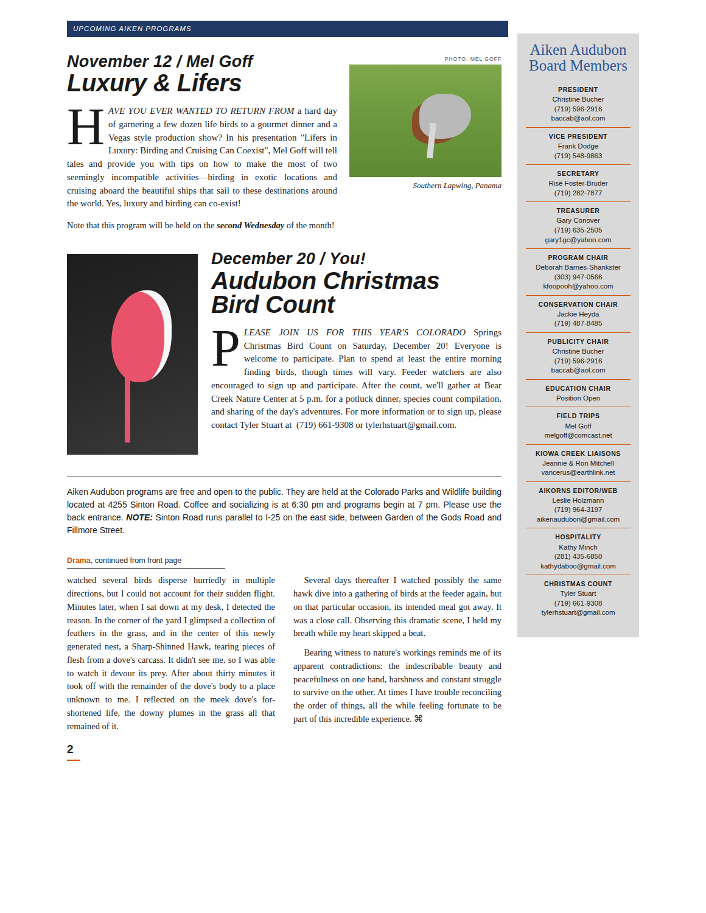Upcoming Aiken Programs
Photo: Mel Goff
Southern Lapwing, Panama
November 12 / Mel Goff
Luxury & Lifers
Have you ever wanted to return from a hard day of garnering a few dozen life birds to a gourmet dinner and a Vegas style production show? In his presentation "Lifers in Luxury: Birding and Cruising Can Coexist", Mel Goff will tell tales and provide you with tips on how to make the most of two seemingly incompatible activities—birding in exotic locations and cruising aboard the beautiful ships that sail to these destinations around the world. Yes, luxury and birding can co-exist!
Note that this program will be held on the second Wednesday of the month!
December 20 / You!
Audubon Christmas
Bird Count
Please join us for this year's Colorado Springs Christmas Bird Count on Saturday, December 20! Everyone is welcome to participate. Plan to spend at least the entire morning finding birds, though times will vary. Feeder watchers are also encouraged to sign up and participate. After the count, we'll gather at Bear Creek Nature Center at 5 p.m. for a potluck dinner, species count compilation, and sharing of the day's adventures. For more information or to sign up, please contact Tyler Stuart at (719) 661-9308 or tylerhstuart@gmail.com.
Aiken Audubon programs are free and open to the public. They are held at the Colorado Parks and Wildlife building located at 4255 Sinton Road. Coffee and socializing is at 6:30 pm and programs begin at 7 pm. Please use the back entrance. NOTE: Sinton Road runs parallel to I-25 on the east side, between Garden of the Gods Road and Fillmore Street.
Drama, continued from front page
watched several birds disperse hurriedly in multiple directions, but I could not account for their sudden flight. Minutes later, when I sat down at my desk, I detected the reason. In the corner of the yard I glimpsed a collection of feathers in the grass, and in the center of this newly generated nest, a Sharp-Shinned Hawk, tearing pieces of flesh from a dove's carcass. It didn't see me, so I was able to watch it devour its prey. After about thirty minutes it took off with the remainder of the dove's body to a place unknown to me. I reflected on the meek dove's for-shortened life, the downy plumes in the grass all that remained of it.
Several days thereafter I watched possibly the same hawk dive into a gathering of birds at the feeder again, but on that particular occasion, its intended meal got away. It was a close call. Observing this dramatic scene, I held my breath while my heart skipped a beat.
Bearing witness to nature's workings reminds me of its apparent contradictions: the indescribable beauty and peacefulness on one hand, harshness and constant struggle to survive on the other. At times I have trouble reconciling the order of things, all the while feeling fortunate to be part of this incredible experience. ⌘
Aiken Audubon
Board Members
President Christine Bucher (719) 596-2916 baccab@aol.com
Vice President Frank Dodge (719) 548-9863
Secretary Risë Foster-Bruder (719) 282-7877
Treasurer Gary Conover (719) 635-2505 gary1gc@yahoo.com
Program Chair Deborah Barnes-Shankster (303) 947-0566 kfoopooh@yahoo.com
Conservation Chair Jackie Heyda (719) 487-8485
Publicity Chair Christine Bucher (719) 596-2916 baccab@aol.com
Education Chair Position Open
Field Trips Mel Goff melgoff@comcast.net
Kiowa Creek Liaisons Jeannie & Ron Mitchell vancerus@earthlink.net
Aikorns Editor/Web Leslie Holzmann (719) 964-3197 aikenaudubon@gmail.com
Hospitality Kathy Minch (281) 435-6850 kathydaboo@gmail.com
Christmas Count Tyler Stuart (719) 661-9308 tylerhstuart@gmail.com
2